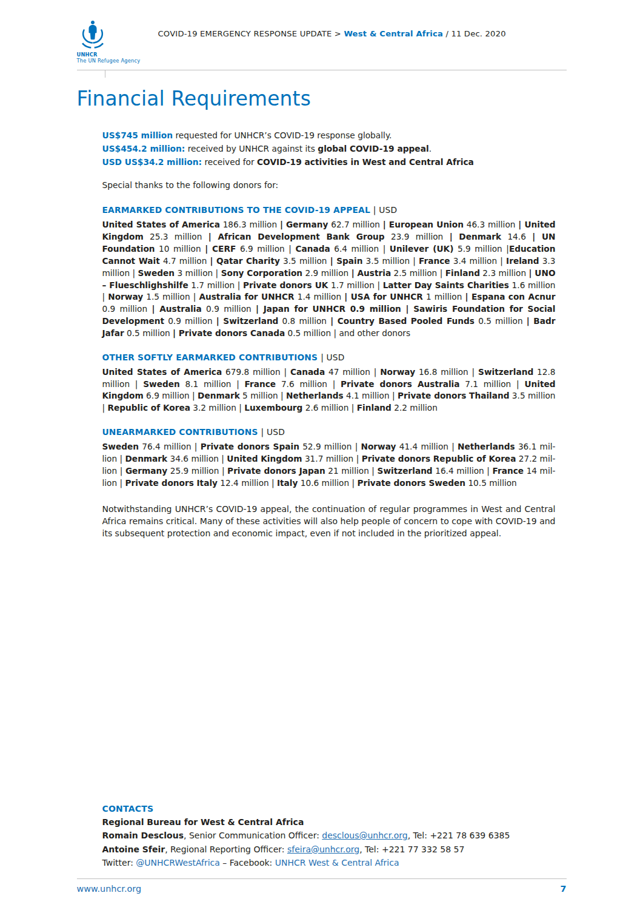UNHCR
The UN Refugee Agency
COVID-19 EMERGENCY RESPONSE UPDATE > West & Central Africa / 11 Dec. 2020
Financial Requirements
US$745 million requested for UNHCR’s COVID-19 response globally.
US$454.2 million: received by UNHCR against its global COVID-19 appeal.
USD US$34.2 million: received for COVID-19 activities in West and Central Africa
Special thanks to the following donors for:
Earmarked contributions to the COVID-19 appeal | USD
United States of America 186.3 million | Germany 62.7 million | European Union 46.3 million | United Kingdom 25.3 million | African Development Bank Group 23.9 million | Denmark 14.6 | UN Foundation 10 million | CERF 6.9 million | Canada 6.4 million | Unilever (UK) 5.9 million |Education Cannot Wait 4.7 million | Qatar Charity 3.5 million | Spain 3.5 million | France 3.4 million | Ireland 3.3 million | Sweden 3 million | Sony Corporation 2.9 million | Austria 2.5 million | Finland 2.3 million | UNO – Flueschlighshilfe 1.7 million | Private donors UK 1.7 million | Latter Day Saints Charities 1.6 million | Norway 1.5 million | Australia for UNHCR 1.4 million | USA for UNHCR 1 million | Espana con Acnur 0.9 million | Australia 0.9 million | Japan for UNHCR 0.9 million | Sawiris Foundation for Social Development 0.9 million | Switzerland 0.8 million | Country Based Pooled Funds 0.5 million | Badr Jafar 0.5 million | Private donors Canada 0.5 million | and other donors
Other softly earmarked contributions | USD
United States of America 679.8 million | Canada 47 million | Norway 16.8 million | Switzerland 12.8 million | Sweden 8.1 million | France 7.6 million | Private donors Australia 7.1 million | United Kingdom 6.9 million | Denmark 5 million | Netherlands 4.1 million | Private donors Thailand 3.5 million | Republic of Korea 3.2 million | Luxembourg 2.6 million | Finland 2.2 million
Unearmarked contributions | USD
Sweden 76.4 million | Private donors Spain 52.9 million | Norway 41.4 million | Netherlands 36.1 million | Denmark 34.6 million | United Kingdom 31.7 million | Private donors Republic of Korea 27.2 million | Germany 25.9 million | Private donors Japan 21 million | Switzerland 16.4 million | France 14 million | Private donors Italy 12.4 million | Italy 10.6 million | Private donors Sweden 10.5 million
Notwithstanding UNHCR’s COVID-19 appeal, the continuation of regular programmes in West and Central Africa remains critical. Many of these activities will also help people of concern to cope with COVID-19 and its subsequent protection and economic impact, even if not included in the prioritized appeal.
CONTACTS
Regional Bureau for West & Central Africa
Romain Desclous, Senior Communication Officer: desclous@unhcr.org, Tel: +221 78 639 6385
Antoine Sfeir, Regional Reporting Officer: sfeira@unhcr.org, Tel: +221 77 332 58 57
Twitter: @UNHCRWestAfrica – Facebook: UNHCR West & Central Africa
www.unhcr.org 7